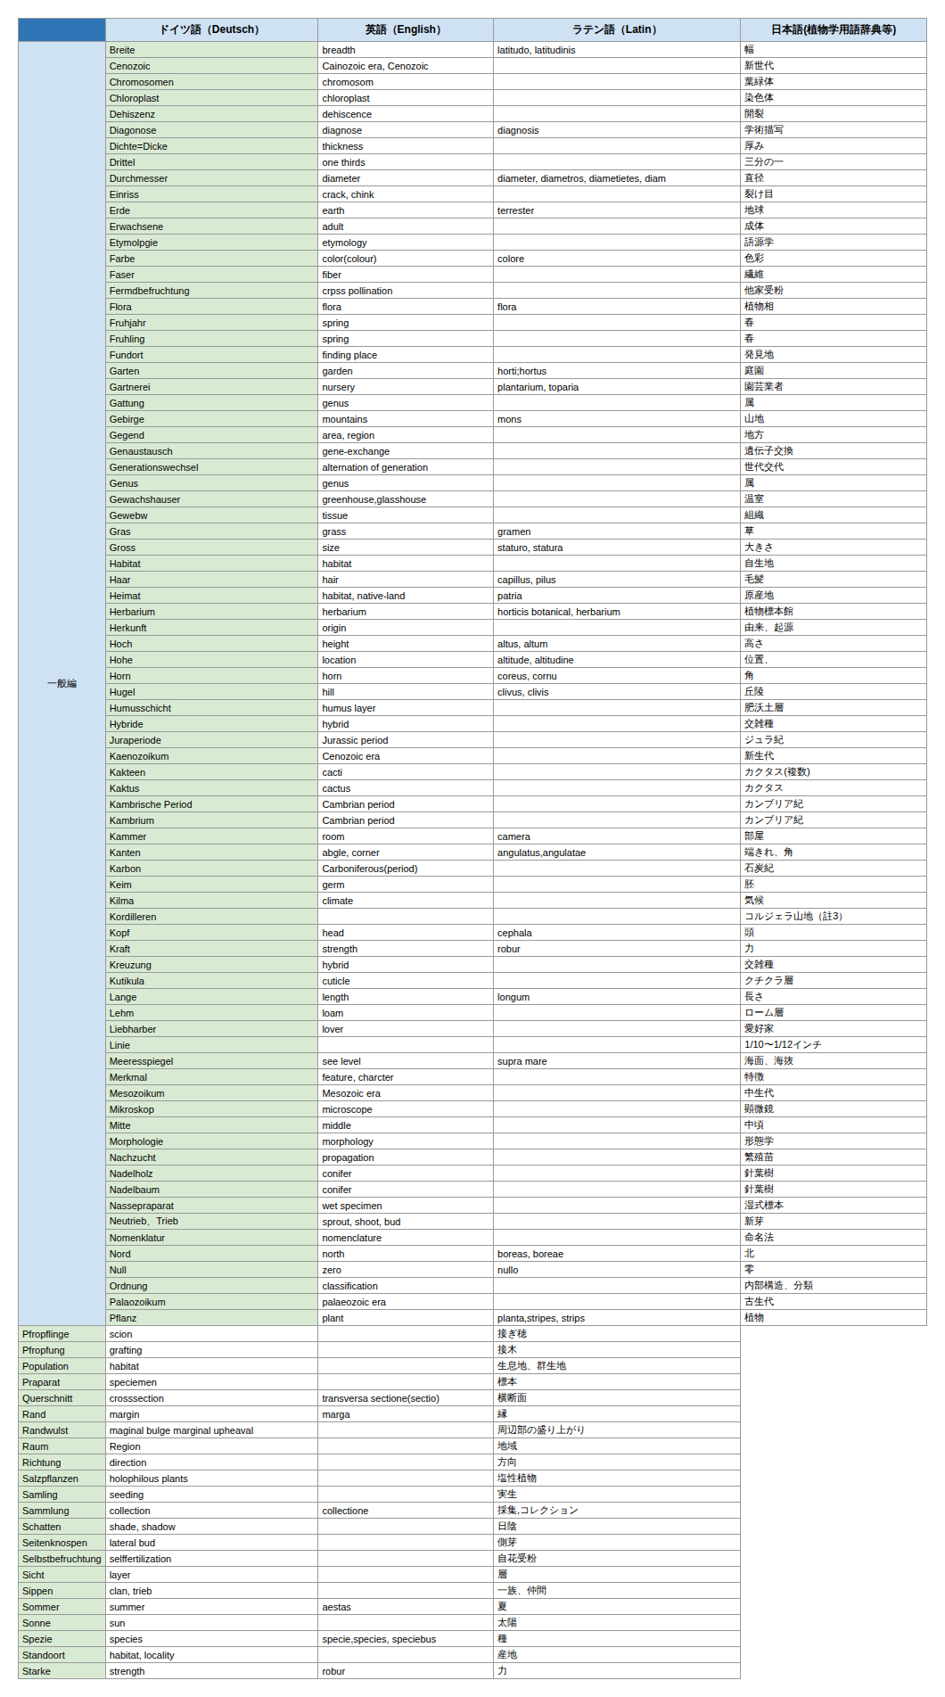| | ドイツ語（Deutsch） | 英語（English） | ラテン語（Latin） | 日本語(植物学用語辞典等) |
| --- | --- | --- | --- | --- |
| 一般編 | Breite | breadth | latitudo, latitudinis | 幅 |
| Cenozoic | Cainozoic era, Cenozoic | | 新世代 |
| Chromosomen | chromosom | | 葉緑体 |
| Chloroplast | chloroplast | | 染色体 |
| Dehiszenz | dehiscence | | 開裂 |
| Diagonose | diagnose | diagnosis | 学術描写 |
| Dichte=Dicke | thickness | | 厚み |
| Drittel | one thirds | | 三分の一 |
| Durchmesser | diameter | diameter, diametros, diametietes, diam | 直径 |
| Einriss | crack, chink | | 裂け目 |
| Erde | earth | terrester | 地球 |
| Erwachsene | adult | | 成体 |
| Etymolpgie | etymology | | 語源学 |
| Farbe | color(colour) | colore | 色彩 |
| Faser | fiber | | 繊維 |
| Fermdbefruchtung | crpss pollination | | 他家受粉 |
| Flora | flora | flora | 植物相 |
| Fruhjahr | spring | | 春 |
| Fruhling | spring | | 春 |
| Fundort | finding place | | 発見地 |
| Garten | garden | horti;hortus | 庭園 |
| Gartnerei | nursery | plantarium, toparia | 園芸業者 |
| Gattung | genus | | 属 |
| Gebirge | mountains | mons | 山地 |
| Gegend | area, region | | 地方 |
| Genaustausch | gene-exchange | | 遺伝子交換 |
| Generationswechsel | alternation of generation | | 世代交代 |
| Genus | genus | | 属 |
| Gewachshauser | greenhouse,glasshouse | | 温室 |
| Gewebw | tissue | | 組織 |
| Gras | grass | gramen | 草 |
| Gross | size | staturo, statura | 大きさ |
| Habitat | habitat | | 自生地 |
| Haar | hair | capillus, pilus | 毛髪 |
| Heimat | habitat, native-land | patria | 原産地 |
| Herbarium | herbarium | horticis botanical, herbarium | 植物標本館 |
| Herkunft | origin | | 由来、起源 |
| Hoch | height | altus, altum | 高さ |
| Hohe | location | altitude, altitudine | 位置、 |
| Horn | horn | coreus, cornu | 角 |
| Hugel | hill | clivus, clivis | 丘陵 |
| Humusschicht | humus layer | | 肥沃土層 |
| Hybride | hybrid | | 交雑種 |
| Juraperiode | Jurassic period | | ジュラ紀 |
| Kaenozoikum | Cenozoic era | | 新生代 |
| Kakteen | cacti | | カクタス(複数) |
| Kaktus | cactus | | カクタス |
| Kambrische Period | Cambrian period | | カンブリア紀 |
| Kambrium | Cambrian period | | カンブリア紀 |
| Kammer | room | camera | 部屋 |
| Kanten | abgle, corner | angulatus,angulatae | 端きれ、角 |
| Karbon | Carboniferous(period) | | 石炭紀 |
| Keim | germ | | 胚 |
| Kilma | climate | | 気候 |
| Kordilleren | | | コルジェラ山地（註3） |
| Kopf | head | cephala | 頭 |
| Kraft | strength | robur | 力 |
| Kreuzung | hybrid | | 交雑種 |
| Kutikula | cuticle | | クチクラ層 |
| Lange | length | longum | 長さ |
| Lehm | loam | | ローム層 |
| Liebharber | lover | | 愛好家 |
| Linie | | | 1/10〜1/12インチ |
| Meeresspiegel | see level | supra mare | 海面、海抜 |
| Merkmal | feature, charcter | | 特徴 |
| Mesozoikum | Mesozoic era | | 中生代 |
| Mikroskop | microscope | | 顕微鏡 |
| Mitte | middle | | 中頃 |
| Morphologie | morphology | | 形態学 |
| Nachzucht | propagation | | 繁殖苗 |
| Nadelholz | conifer | | 針葉樹 |
| Nadelbaum | conifer | | 針葉樹 |
| Nassepraparat | wet specimen | | 湿式標本 |
| Neutrieb、Trieb | sprout, shoot, bud | | 新芽 |
| Nomenklatur | nomenclature | | 命名法 |
| Nord | north | boreas, boreae | 北 |
| Null | zero | nullo | 零 |
| Ordnung | classification | | 内部構造、分類 |
| Palaozoikum | palaeozoic era | | 古生代 |
| Pflanz | plant | planta,stripes, strips | 植物 |
| Pfropflinge | scion | | 接ぎ穂 |
| Pfropfung | grafting | | 接木 |
| Population | habitat | | 生息地、群生地 |
| Praparat | speciemen | | 標本 |
| Querschnitt | crosssection | transversa sectione(sectio) | 横断面 |
| Rand | margin | marga | 縁 |
| Randwulst | maginal bulge marginal upheaval | | 周辺部の盛り上がり |
| Raum | Region | | 地域 |
| Richtung | direction | | 方向 |
| Salzpflanzen | holophilous plants | | 塩性植物 |
| Samling | seeding | | 実生 |
| Sammlung | collection | collectione | 採集,コレクション |
| Schatten | shade, shadow | | 日陰 |
| Seitenknospen | lateral bud | | 側芽 |
| Selbstbefruchtung | selffertilization | | 自花受粉 |
| Sicht | layer | | 層 |
| Sippen | clan, trieb | | 一族、仲間 |
| Sommer | summer | aestas | 夏 |
| Sonne | sun | | 太陽 |
| Spezie | species | specie,species, speciebus | 種 |
| Standoort | habitat, locality | | 産地 |
| Starke | strength | robur | 力 |